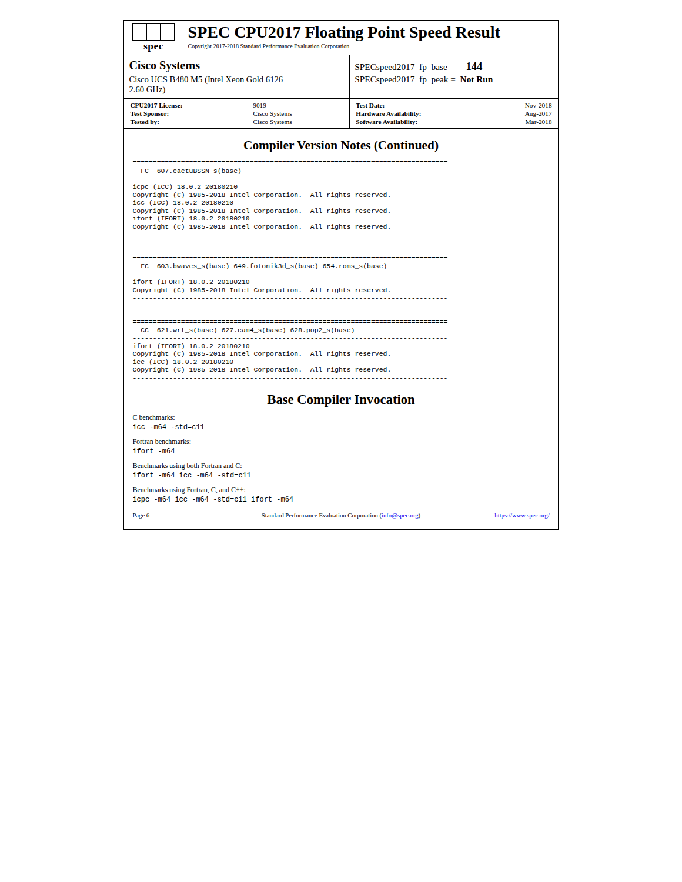spec
SPEC CPU2017 Floating Point Speed Result
Copyright 2017-2018 Standard Performance Evaluation Corporation
Cisco Systems
Cisco UCS B480 M5 (Intel Xeon Gold 6126
2.60 GHz)
SPECspeed2017_fp_base = 144
SPECspeed2017_fp_peak = Not Run
| CPU2017 License: | 9019 |
| Test Sponsor: | Cisco Systems |
| Tested by: | Cisco Systems |
| Test Date: | Nov-2018 |
| Hardware Availability: | Aug-2017 |
| Software Availability: | Mar-2018 |
Compiler Version Notes (Continued)
==============================================================================
  FC  607.cactuBSSN_s(base)
------------------------------------------------------------------------------
icpc (ICC) 18.0.2 20180210
Copyright (C) 1985-2018 Intel Corporation.  All rights reserved.
icc (ICC) 18.0.2 20180210
Copyright (C) 1985-2018 Intel Corporation.  All rights reserved.
ifort (IFORT) 18.0.2 20180210
Copyright (C) 1985-2018 Intel Corporation.  All rights reserved.
------------------------------------------------------------------------------


==============================================================================
  FC  603.bwaves_s(base) 649.fotonik3d_s(base) 654.roms_s(base)
------------------------------------------------------------------------------
ifort (IFORT) 18.0.2 20180210
Copyright (C) 1985-2018 Intel Corporation.  All rights reserved.
------------------------------------------------------------------------------


==============================================================================
  CC  621.wrf_s(base) 627.cam4_s(base) 628.pop2_s(base)
------------------------------------------------------------------------------
ifort (IFORT) 18.0.2 20180210
Copyright (C) 1985-2018 Intel Corporation.  All rights reserved.
icc (ICC) 18.0.2 20180210
Copyright (C) 1985-2018 Intel Corporation.  All rights reserved.
------------------------------------------------------------------------------
Base Compiler Invocation
C benchmarks:
icc -m64 -std=c11
Fortran benchmarks:
ifort -m64
Benchmarks using both Fortran and C:
ifort -m64 icc -m64 -std=c11
Benchmarks using Fortran, C, and C++:
icpc -m64 icc -m64 -std=c11 ifort -m64
Page 6
Standard Performance Evaluation Corporation (info@spec.org)
https://www.spec.org/